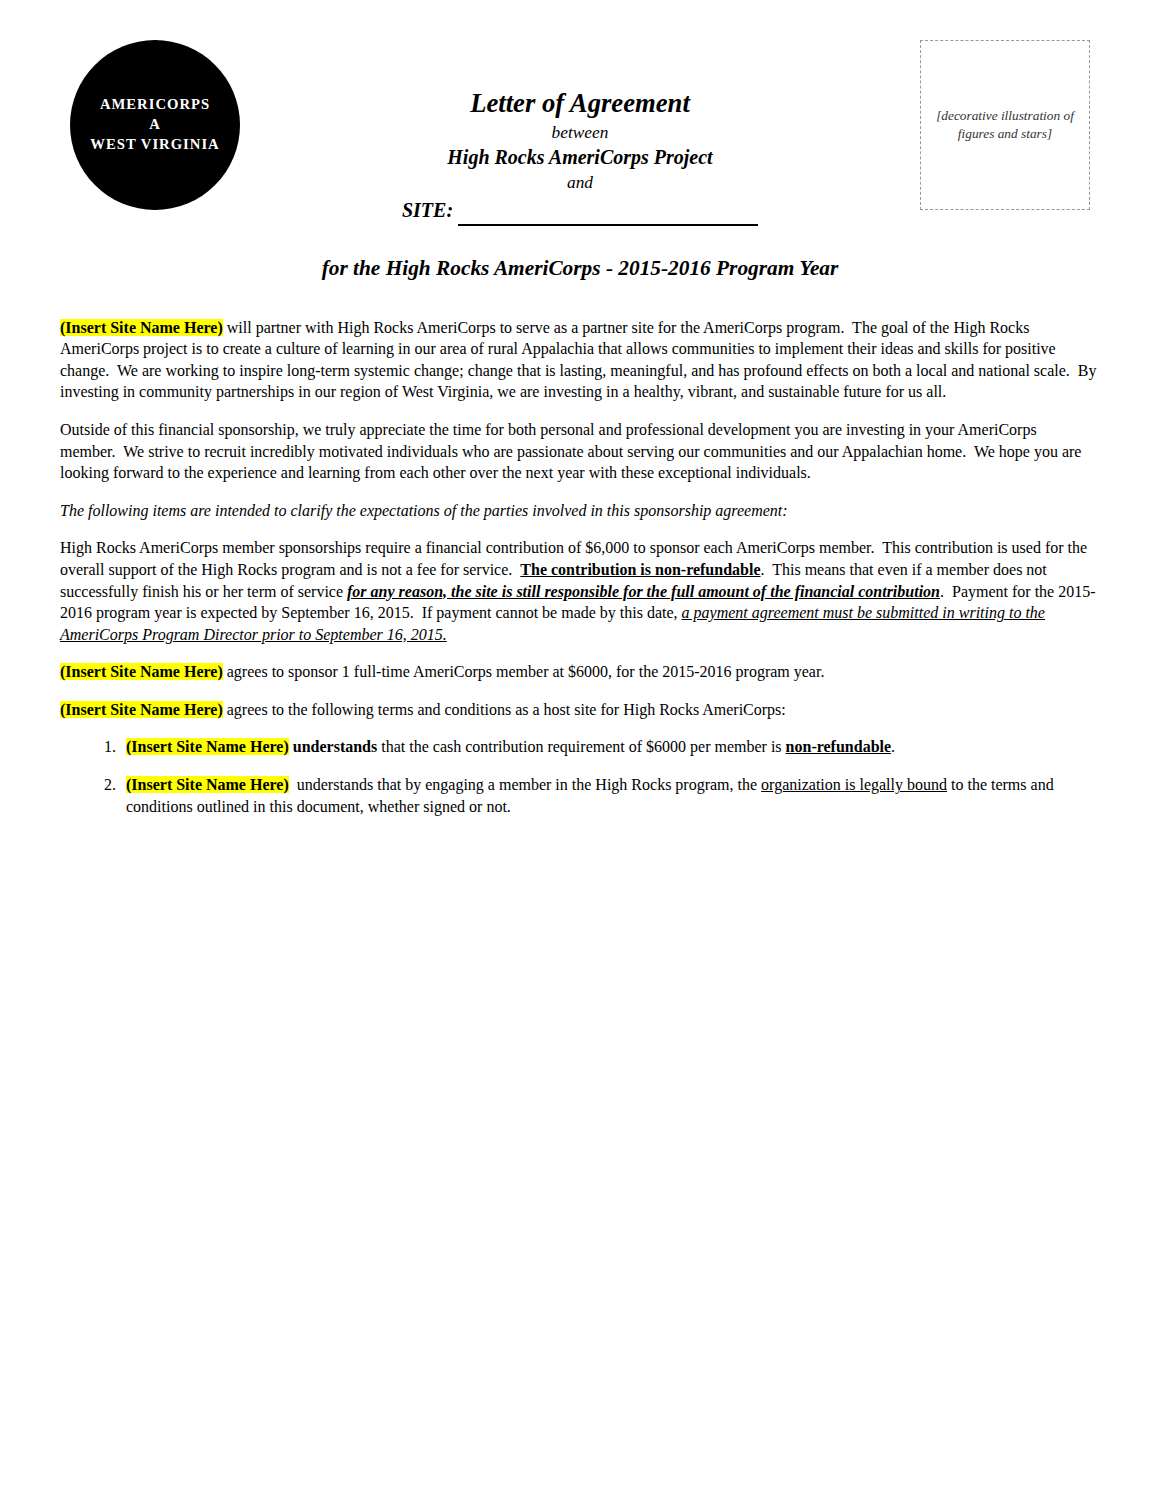AMERICORPS
A
WEST VIRGINIA
Letter of Agreement
between
High Rocks AmeriCorps Project
and
SITE:
[decorative illustration of figures and stars]
for the High Rocks AmeriCorps - 2015-2016 Program Year
(Insert Site Name Here) will partner with High Rocks AmeriCorps to serve as a partner site for the AmeriCorps program. The goal of the High Rocks AmeriCorps project is to create a culture of learning in our area of rural Appalachia that allows communities to implement their ideas and skills for positive change. We are working to inspire long-term systemic change; change that is lasting, meaningful, and has profound effects on both a local and national scale. By investing in community partnerships in our region of West Virginia, we are investing in a healthy, vibrant, and sustainable future for us all.
Outside of this financial sponsorship, we truly appreciate the time for both personal and professional development you are investing in your AmeriCorps member. We strive to recruit incredibly motivated individuals who are passionate about serving our communities and our Appalachian home. We hope you are looking forward to the experience and learning from each other over the next year with these exceptional individuals.
The following items are intended to clarify the expectations of the parties involved in this sponsorship agreement:
High Rocks AmeriCorps member sponsorships require a financial contribution of $6,000 to sponsor each AmeriCorps member. This contribution is used for the overall support of the High Rocks program and is not a fee for service. The contribution is non-refundable. This means that even if a member does not successfully finish his or her term of service for any reason, the site is still responsible for the full amount of the financial contribution. Payment for the 2015-2016 program year is expected by September 16, 2015. If payment cannot be made by this date, a payment agreement must be submitted in writing to the AmeriCorps Program Director prior to September 16, 2015.
(Insert Site Name Here) agrees to sponsor 1 full-time AmeriCorps member at $6000, for the 2015-2016 program year.
(Insert Site Name Here) agrees to the following terms and conditions as a host site for High Rocks AmeriCorps:
(Insert Site Name Here) understands that the cash contribution requirement of $6000 per member is non-refundable.
(Insert Site Name Here) understands that by engaging a member in the High Rocks program, the organization is legally bound to the terms and conditions outlined in this document, whether signed or not.